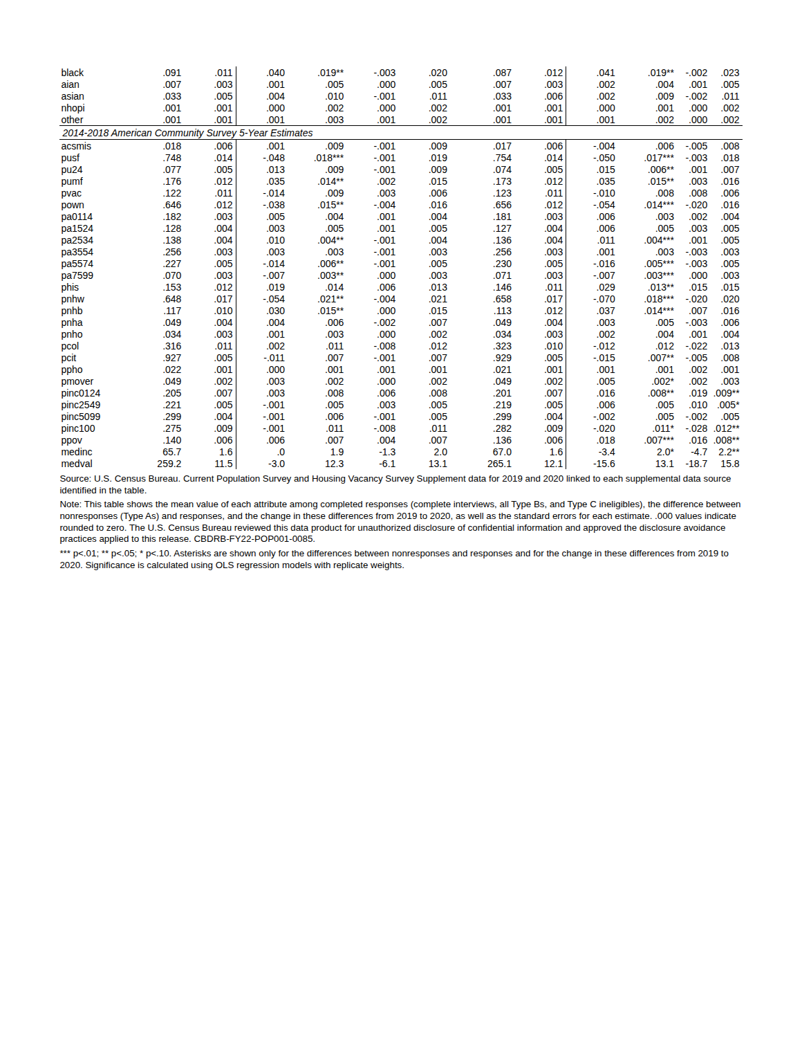| black | .091 | .011 | .040 | .019** | -.003 | .020 | | .087 | .012 | .041 | .019** | -.002 | .023 |
| aian | .007 | .003 | .001 | .005 | .000 | .005 | | .007 | .003 | .002 | .004 | .001 | .005 |
| asian | .033 | .005 | .004 | .010 | -.001 | .011 | | .033 | .006 | .002 | .009 | -.002 | .011 |
| nhopi | .001 | .001 | .000 | .002 | .000 | .002 | | .001 | .001 | .000 | .001 | .000 | .002 |
| other | .001 | .001 | .001 | .003 | .001 | .002 | | .001 | .001 | .001 | .002 | .000 | .002 |
| 2014-2018 American Community Survey 5-Year Estimates |
| acsmis | .018 | .006 | .001 | .009 | -.001 | .009 | | .017 | .006 | -.004 | .006 | -.005 | .008 |
| pusf | .748 | .014 | -.048 | .018*** | -.001 | .019 | | .754 | .014 | -.050 | .017*** | -.003 | .018 |
| pu24 | .077 | .005 | .013 | .009 | -.001 | .009 | | .074 | .005 | .015 | .006** | .001 | .007 |
| pumf | .176 | .012 | .035 | .014** | .002 | .015 | | .173 | .012 | .035 | .015** | .003 | .016 |
| pvac | .122 | .011 | -.014 | .009 | .003 | .006 | | .123 | .011 | -.010 | .008 | .008 | .006 |
| pown | .646 | .012 | -.038 | .015** | -.004 | .016 | | .656 | .012 | -.054 | .014*** | -.020 | .016 |
| pa0114 | .182 | .003 | .005 | .004 | .001 | .004 | | .181 | .003 | .006 | .003 | .002 | .004 |
| pa1524 | .128 | .004 | .003 | .005 | .001 | .005 | | .127 | .004 | .006 | .005 | .003 | .005 |
| pa2534 | .138 | .004 | .010 | .004** | -.001 | .004 | | .136 | .004 | .011 | .004*** | .001 | .005 |
| pa3554 | .256 | .003 | .003 | .003 | -.001 | .003 | | .256 | .003 | .001 | .003 | -.003 | .003 |
| pa5574 | .227 | .005 | -.014 | .006** | -.001 | .005 | | .230 | .005 | -.016 | .005*** | -.003 | .005 |
| pa7599 | .070 | .003 | -.007 | .003** | .000 | .003 | | .071 | .003 | -.007 | .003*** | .000 | .003 |
| phis | .153 | .012 | .019 | .014 | .006 | .013 | | .146 | .011 | .029 | .013** | .015 | .015 |
| pnhw | .648 | .017 | -.054 | .021** | -.004 | .021 | | .658 | .017 | -.070 | .018*** | -.020 | .020 |
| pnhb | .117 | .010 | .030 | .015** | .000 | .015 | | .113 | .012 | .037 | .014*** | .007 | .016 |
| pnha | .049 | .004 | .004 | .006 | -.002 | .007 | | .049 | .004 | .003 | .005 | -.003 | .006 |
| pnho | .034 | .003 | .001 | .003 | .000 | .002 | | .034 | .003 | .002 | .004 | .001 | .004 |
| pcol | .316 | .011 | .002 | .011 | -.008 | .012 | | .323 | .010 | -.012 | .012 | -.022 | .013 |
| pcit | .927 | .005 | -.011 | .007 | -.001 | .007 | | .929 | .005 | -.015 | .007** | -.005 | .008 |
| ppho | .022 | .001 | .000 | .001 | .001 | .001 | | .021 | .001 | .001 | .001 | .002 | .001 |
| pmover | .049 | .002 | .003 | .002 | .000 | .002 | | .049 | .002 | .005 | .002* | .002 | .003 |
| pinc0124 | .205 | .007 | .003 | .008 | .006 | .008 | | .201 | .007 | .016 | .008** | .019 | .009** |
| pinc2549 | .221 | .005 | -.001 | .005 | .003 | .005 | | .219 | .005 | .006 | .005 | .010 | .005* |
| pinc5099 | .299 | .004 | -.001 | .006 | -.001 | .005 | | .299 | .004 | -.002 | .005 | -.002 | .005 |
| pinc100 | .275 | .009 | -.001 | .011 | -.008 | .011 | | .282 | .009 | -.020 | .011* | -.028 | .012** |
| ppov | .140 | .006 | .006 | .007 | .004 | .007 | | .136 | .006 | .018 | .007*** | .016 | .008** |
| medinc | 65.7 | 1.6 | .0 | 1.9 | -1.3 | 2.0 | | 67.0 | 1.6 | -3.4 | 2.0* | -4.7 | 2.2** |
| medval | 259.2 | 11.5 | -3.0 | 12.3 | -6.1 | 13.1 | | 265.1 | 12.1 | -15.6 | 13.1 | -18.7 | 15.8 |
Source: U.S. Census Bureau. Current Population Survey and Housing Vacancy Survey Supplement data for 2019 and 2020 linked to each supplemental data source identified in the table.
Note: This table shows the mean value of each attribute among completed responses (complete interviews, all Type Bs, and Type C ineligibles), the difference between nonresponses (Type As) and responses, and the change in these differences from 2019 to 2020, as well as the standard errors for each estimate. .000 values indicate rounded to zero. The U.S. Census Bureau reviewed this data product for unauthorized disclosure of confidential information and approved the disclosure avoidance practices applied to this release. CBDRB-FY22-POP001-0085.
*** p<.01; ** p<.05; * p<.10. Asterisks are shown only for the differences between nonresponses and responses and for the change in these differences from 2019 to 2020. Significance is calculated using OLS regression models with replicate weights.